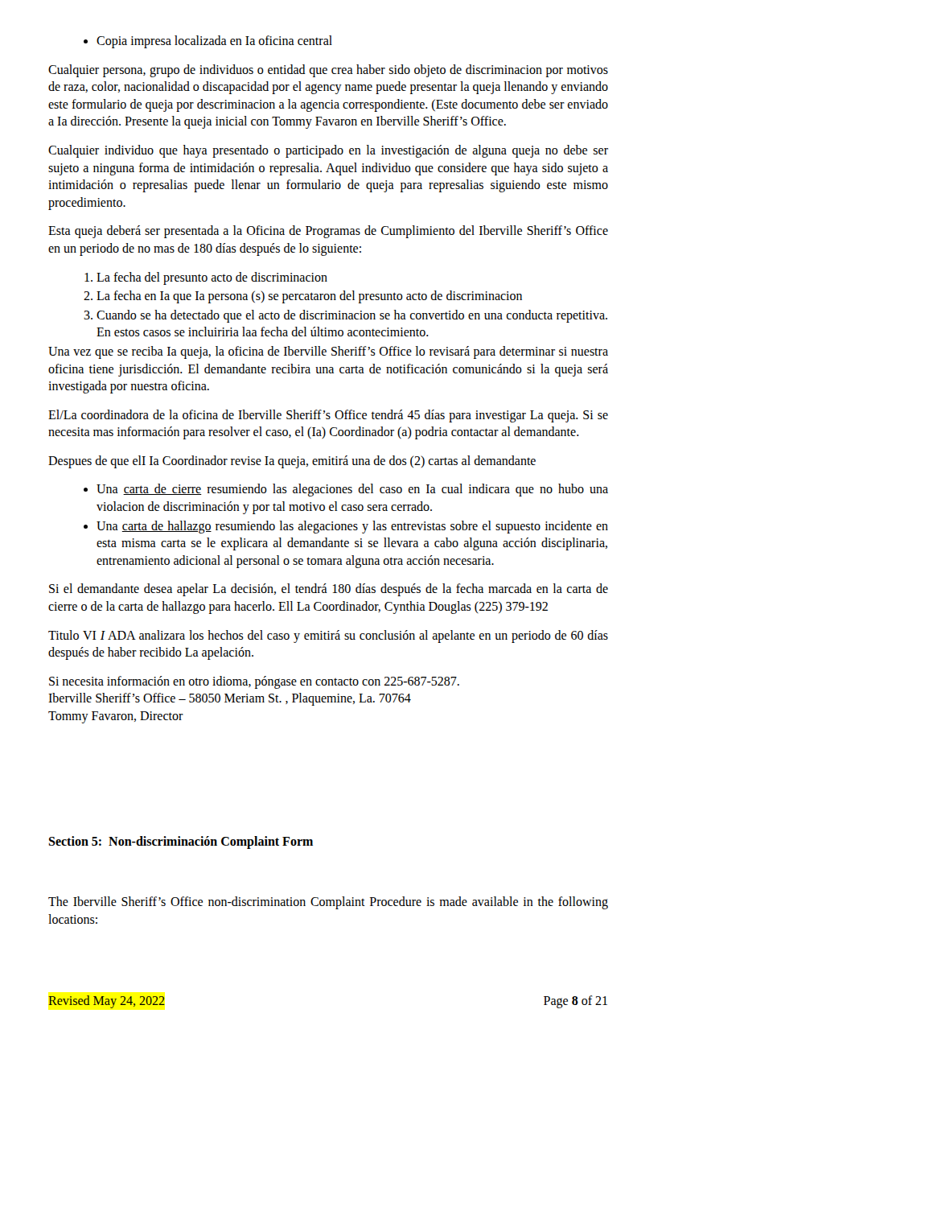Copia impresa localizada en Ia oficina central
Cualquier persona, grupo de individuos o entidad que crea haber sido objeto de discriminacion por motivos de raza, color, nacionalidad o discapacidad por el agency name puede presentar la queja llenando y enviando este formulario de queja por descriminacion a la agencia correspondiente. (Este documento debe ser enviado a Ia dirección. Presente la queja inicial con Tommy Favaron en Iberville Sheriff’s Office.
Cualquier individuo que haya presentado o participado en la investigación de alguna queja no debe ser sujeto a ninguna forma de intimidación o represalia. Aquel individuo que considere que haya sido sujeto a intimidación o represalias puede llenar un formulario de queja para represalias siguiendo este mismo procedimiento.
Esta queja deberá ser presentada a la Oficina de Programas de Cumplimiento del Iberville Sheriff’s Office en un periodo de no mas de 180 días después de lo siguiente:
La fecha del presunto acto de discriminacion
La fecha en Ia que Ia persona (s) se percataron del presunto acto de discriminacion
Cuando se ha detectado que el acto de discriminacion se ha convertido en una conducta repetitiva. En estos casos se incluiriria laa fecha del último acontecimiento.
Una vez que se reciba Ia queja, la oficina de Iberville Sheriff’s Office lo revisará para determinar si nuestra oficina tiene jurisdicción. El demandante recibira una carta de notificación comunicándo si la queja será investigada por nuestra oficina.
El/La coordinadora de la oficina de Iberville Sheriff’s Office tendrá 45 días para investigar La queja. Si se necesita mas información para resolver el caso, el (Ia) Coordinador (a) podria contactar al demandante.
Despues de que elI Ia Coordinador revise Ia queja, emitirá una de dos (2) cartas al demandante
Una carta de cierre resumiendo las alegaciones del caso en Ia cual indicara que no hubo una violacion de discriminación y por tal motivo el caso sera cerrado.
Una carta de hallazgo resumiendo las alegaciones y las entrevistas sobre el supuesto incidente en esta misma carta se le explicara al demandante si se llevara a cabo alguna acción disciplinaria, entrenamiento adicional al personal o se tomara alguna otra acción necesaria.
Si el demandante desea apelar La decisión, el tendrá 180 días después de la fecha marcada en la carta de cierre o de la carta de hallazgo para hacerlo. Ell La Coordinador, Cynthia Douglas (225) 379-192
Titulo VI I ADA analizara los hechos del caso y emitirá su conclusión al apelante en un periodo de 60 días después de haber recibido La apelación.
Si necesita información en otro idioma, póngase en contacto con 225-687-5287.
Iberville Sheriff’s Office – 58050 Meriam St. , Plaquemine, La. 70764
Tommy Favaron, Director
Section 5: Non-discriminación Complaint Form
The Iberville Sheriff’s Office non-discrimination Complaint Procedure is made available in the following locations:
Revised May 24, 2022 Page 8 of 21